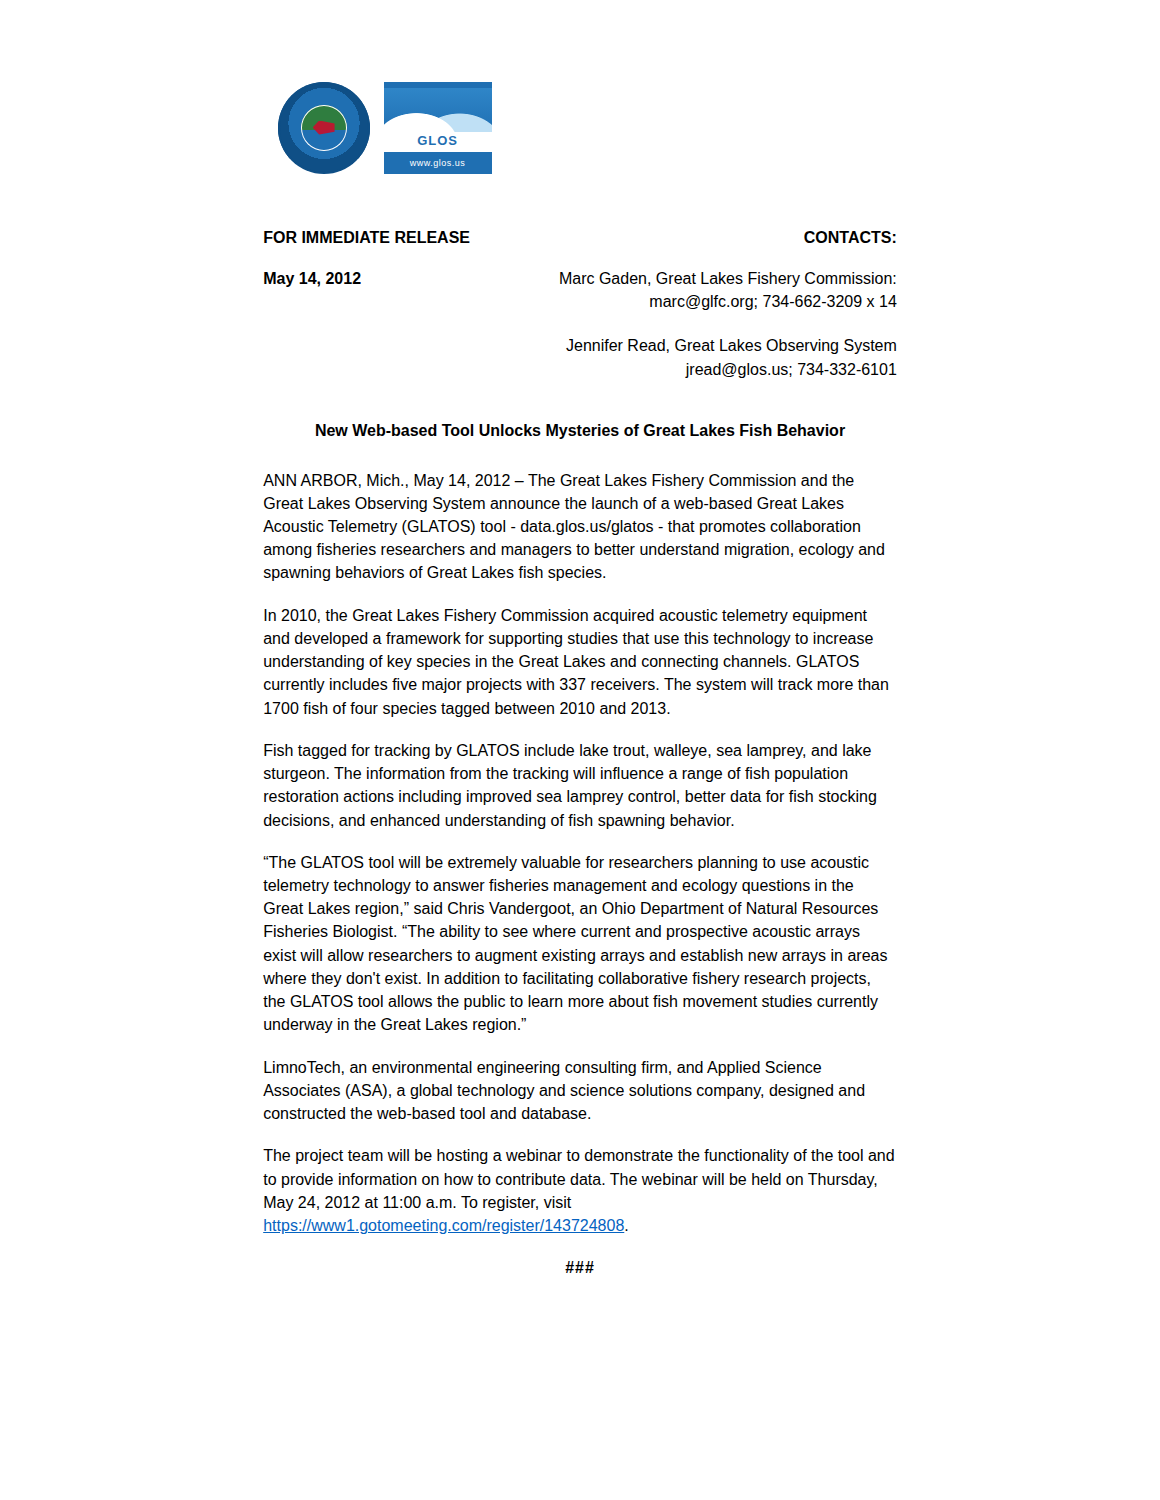GLOS
www.glos.us
FOR IMMEDIATE RELEASE
CONTACTS:
May 14, 2012
Marc Gaden, Great Lakes Fishery Commission:
marc@glfc.org; 734-662-3209 x 14
Jennifer Read, Great Lakes Observing System
jread@glos.us; 734-332-6101
New Web-based Tool Unlocks Mysteries of Great Lakes Fish Behavior
ANN ARBOR, Mich., May 14, 2012 – The Great Lakes Fishery Commission and the Great Lakes Observing System announce the launch of a web-based Great Lakes Acoustic Telemetry (GLATOS) tool - data.glos.us/glatos - that promotes collaboration among fisheries researchers and managers to better understand migration, ecology and spawning behaviors of Great Lakes fish species.
In 2010, the Great Lakes Fishery Commission acquired acoustic telemetry equipment and developed a framework for supporting studies that use this technology to increase understanding of key species in the Great Lakes and connecting channels. GLATOS currently includes five major projects with 337 receivers. The system will track more than 1700 fish of four species tagged between 2010 and 2013.
Fish tagged for tracking by GLATOS include lake trout, walleye, sea lamprey, and lake sturgeon. The information from the tracking will influence a range of fish population restoration actions including improved sea lamprey control, better data for fish stocking decisions, and enhanced understanding of fish spawning behavior.
“The GLATOS tool will be extremely valuable for researchers planning to use acoustic telemetry technology to answer fisheries management and ecology questions in the Great Lakes region,” said Chris Vandergoot, an Ohio Department of Natural Resources Fisheries Biologist. “The ability to see where current and prospective acoustic arrays exist will allow researchers to augment existing arrays and establish new arrays in areas where they don't exist. In addition to facilitating collaborative fishery research projects, the GLATOS tool allows the public to learn more about fish movement studies currently underway in the Great Lakes region.”
LimnoTech, an environmental engineering consulting firm, and Applied Science Associates (ASA), a global technology and science solutions company, designed and constructed the web-based tool and database.
The project team will be hosting a webinar to demonstrate the functionality of the tool and to provide information on how to contribute data. The webinar will be held on Thursday, May 24, 2012 at 11:00 a.m. To register, visit https://www1.gotomeeting.com/register/143724808.
###